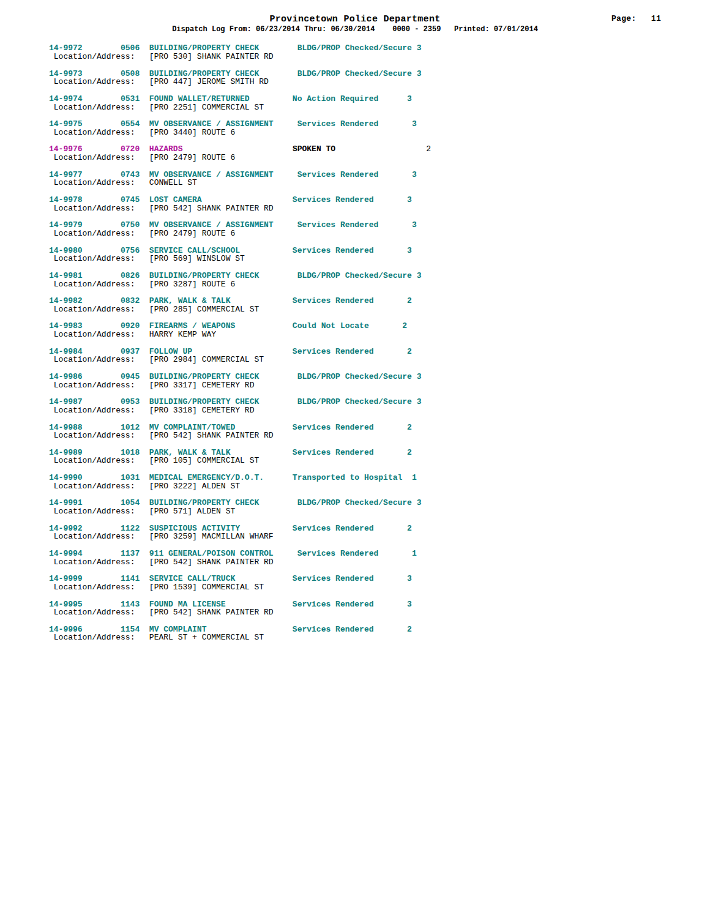Provincetown Police DepartmentPage: 11
Dispatch Log From: 06/23/2014 Thru: 06/30/2014 0000 - 2359 Printed: 07/01/2014
14-9972 0506 BUILDING/PROPERTY CHECK BLDG/PROP Checked/Secure 3
Location/Address: [PRO 530] SHANK PAINTER RD
14-9973 0508 BUILDING/PROPERTY CHECK BLDG/PROP Checked/Secure 3
Location/Address: [PRO 447] JEROME SMITH RD
14-9974 0531 FOUND WALLET/RETURNED No Action Required 3
Location/Address: [PRO 2251] COMMERCIAL ST
14-9975 0554 MV OBSERVANCE / ASSIGNMENT Services Rendered 3
Location/Address: [PRO 3440] ROUTE 6
14-9976 0720 HAZARDS SPOKEN TO 2
Location/Address: [PRO 2479] ROUTE 6
14-9977 0743 MV OBSERVANCE / ASSIGNMENT Services Rendered 3
Location/Address: CONWELL ST
14-9978 0745 LOST CAMERA Services Rendered 3
Location/Address: [PRO 542] SHANK PAINTER RD
14-9979 0750 MV OBSERVANCE / ASSIGNMENT Services Rendered 3
Location/Address: [PRO 2479] ROUTE 6
14-9980 0756 SERVICE CALL/SCHOOL Services Rendered 3
Location/Address: [PRO 569] WINSLOW ST
14-9981 0826 BUILDING/PROPERTY CHECK BLDG/PROP Checked/Secure 3
Location/Address: [PRO 3287] ROUTE 6
14-9982 0832 PARK, WALK & TALK Services Rendered 2
Location/Address: [PRO 285] COMMERCIAL ST
14-9983 0920 FIREARMS / WEAPONS Could Not Locate 2
Location/Address: HARRY KEMP WAY
14-9984 0937 FOLLOW UP Services Rendered 2
Location/Address: [PRO 2984] COMMERCIAL ST
14-9986 0945 BUILDING/PROPERTY CHECK BLDG/PROP Checked/Secure 3
Location/Address: [PRO 3317] CEMETERY RD
14-9987 0953 BUILDING/PROPERTY CHECK BLDG/PROP Checked/Secure 3
Location/Address: [PRO 3318] CEMETERY RD
14-9988 1012 MV COMPLAINT/TOWED Services Rendered 2
Location/Address: [PRO 542] SHANK PAINTER RD
14-9989 1018 PARK, WALK & TALK Services Rendered 2
Location/Address: [PRO 105] COMMERCIAL ST
14-9990 1031 MEDICAL EMERGENCY/D.O.T. Transported to Hospital 1
Location/Address: [PRO 3222] ALDEN ST
14-9991 1054 BUILDING/PROPERTY CHECK BLDG/PROP Checked/Secure 3
Location/Address: [PRO 571] ALDEN ST
14-9992 1122 SUSPICIOUS ACTIVITY Services Rendered 2
Location/Address: [PRO 3259] MACMILLAN WHARF
14-9994 1137 911 GENERAL/POISON CONTROL Services Rendered 1
Location/Address: [PRO 542] SHANK PAINTER RD
14-9999 1141 SERVICE CALL/TRUCK Services Rendered 3
Location/Address: [PRO 1539] COMMERCIAL ST
14-9995 1143 FOUND MA LICENSE Services Rendered 3
Location/Address: [PRO 542] SHANK PAINTER RD
14-9996 1154 MV COMPLAINT Services Rendered 2
Location/Address: PEARL ST + COMMERCIAL ST